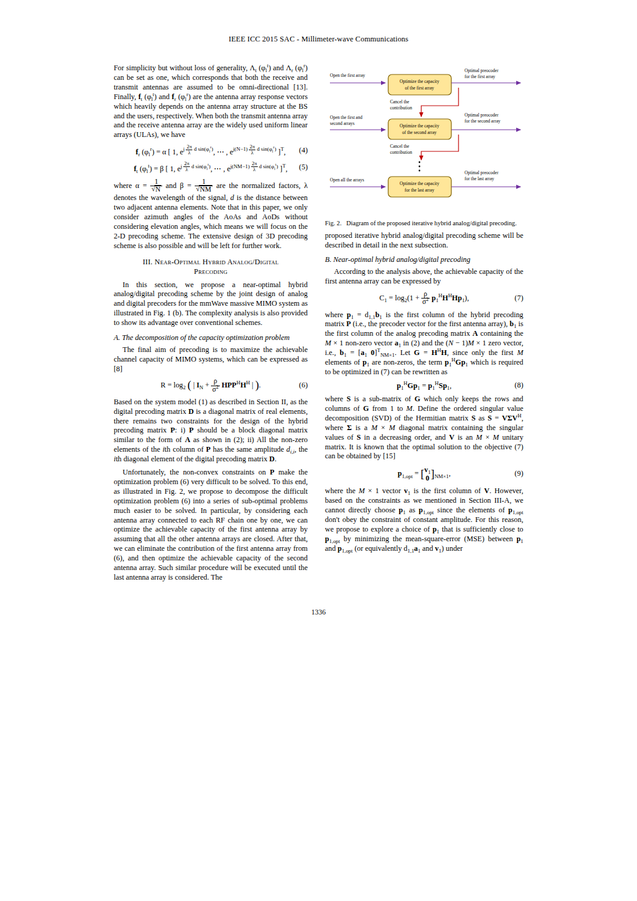IEEE ICC 2015 SAC - Millimeter-wave Communications
For simplicity but without loss of generality, Λt (φlt) and Λr (φlr) can be set as one, which corresponds that both the receive and transmit antennas are assumed to be omni-directional [13]. Finally, ft (φlt) and fr (φlr) are the antenna array response vectors which heavily depends on the antenna array structure at the BS and the users, respectively. When both the transmit antenna array and the receive antenna array are the widely used uniform linear arrays (ULAs), we have
fr (φlr) = α [ 1, ej 2π λ d sin(φlr), ⋯ , ej(N−1) 2π λ d sin(φlr) ]T, (4)
ft (φlt) = β [ 1, ej 2π λ d sin(φlt), ⋯ , ej(NM−1) 2π λ d sin(φlt) ]T, (5)
where α = 1 N and β = 1 NM are the normalized factors, λ denotes the wavelength of the signal, d is the distance between two adjacent antenna elements. Note that in this paper, we only consider azimuth angles of the AoAs and AoDs without considering elevation angles, which means we will focus on the 2-D precoding scheme. The extensive design of 3D precoding scheme is also possible and will be left for further work.
III. Near-Optimal Hybrid Analog/Digital
Precoding
In this section, we propose a near-optimal hybrid analog/digital precoding scheme by the joint design of analog and digital precoders for the mmWave massive MIMO system as illustrated in Fig. 1 (b). The complexity analysis is also provided to show its advantage over conventional schemes.
A. The decomposition of the capacity optimization problem
The final aim of precoding is to maximize the achievable channel capacity of MIMO systems, which can be expressed as [8]
R = log2 ( | IN + ρσ2 HPPHHH | ). (6)
Based on the system model (1) as described in Section II, as the digital precoding matrix D is a diagonal matrix of real elements, there remains two constraints for the design of the hybrid precoding matrix P: i) P should be a block diagonal matrix similar to the form of A as shown in (2); ii) All the non-zero elements of the ith column of P has the same amplitude di,i, the ith diagonal element of the digital precoding matrix D.
Unfortunately, the non-convex constraints on P make the optimization problem (6) very difficult to be solved. To this end, as illustrated in Fig. 2, we propose to decompose the difficult optimization problem (6) into a series of sub-optimal problems much easier to be solved. In particular, by considering each antenna array connected to each RF chain one by one, we can optimize the achievable capacity of the first antenna array by assuming that all the other antenna arrays are closed. After that, we can eliminate the contribution of the first antenna array from (6), and then optimize the achievable capacity of the second antenna array. Such similar procedure will be executed until the last antenna array is considered. The
Optimize the capacity of the first array Optimize the capacity of the second array Optimize the capacity for the last array Open the first array Open the first and second arrays Open all the arrays Optimal preocoder for the first array Optimal preocoder for the second array Optimal preocoder for the last array Cancel the contribution Cancel the contribution
Fig. 2. Diagram of the proposed iterative hybrid analog/digital precoding.
proposed iterative hybrid analog/digital precoding scheme will be described in detail in the next subsection.
B. Near-optimal hybrid analog/digital precoding
According to the analysis above, the achievable capacity of the first antenna array can be expressed by
C1 = log2(1 + ρσ2 p1HHHHp1), (7)
where p1 = d1,1b1 is the first column of the hybrid precoding matrix P (i.e., the precoder vector for the first antenna array), b1 is the first column of the analog precoding matrix A containing the M × 1 non-zero vector a1 in (2) and the (N − 1)M × 1 zero vector, i.e., b1 = [a1 0]TNM×1. Let G = HHH, since only the first M elements of p1 are non-zeros, the term p1HGp1 which is required to be optimized in (7) can be rewritten as
p1HGp1 = p1HSp1, (8)
where S is a sub-matrix of G which only keeps the rows and columns of G from 1 to M. Define the ordered singular value decomposition (SVD) of the Hermitian matrix S as S = VΣVH, where Σ is a M × M diagonal matrix containing the singular values of S in a decreasing order, and V is an M × M unitary matrix. It is known that the optimal solution to the objective (7) can be obtained by [15]
p1,opt = [v1
0]NM×1, (9)
where the M × 1 vector v1 is the first column of V. However, based on the constraints as we mentioned in Section III-A, we cannot directly choose p1 as p1,opt since the elements of p1,opt don't obey the constraint of constant amplitude. For this reason, we propose to explore a choice of p1 that is sufficiently close to p1,opt by minimizing the mean-square-error (MSE) between p1 and p1,opt (or equivalently d1,1a1 and v1) under
1336